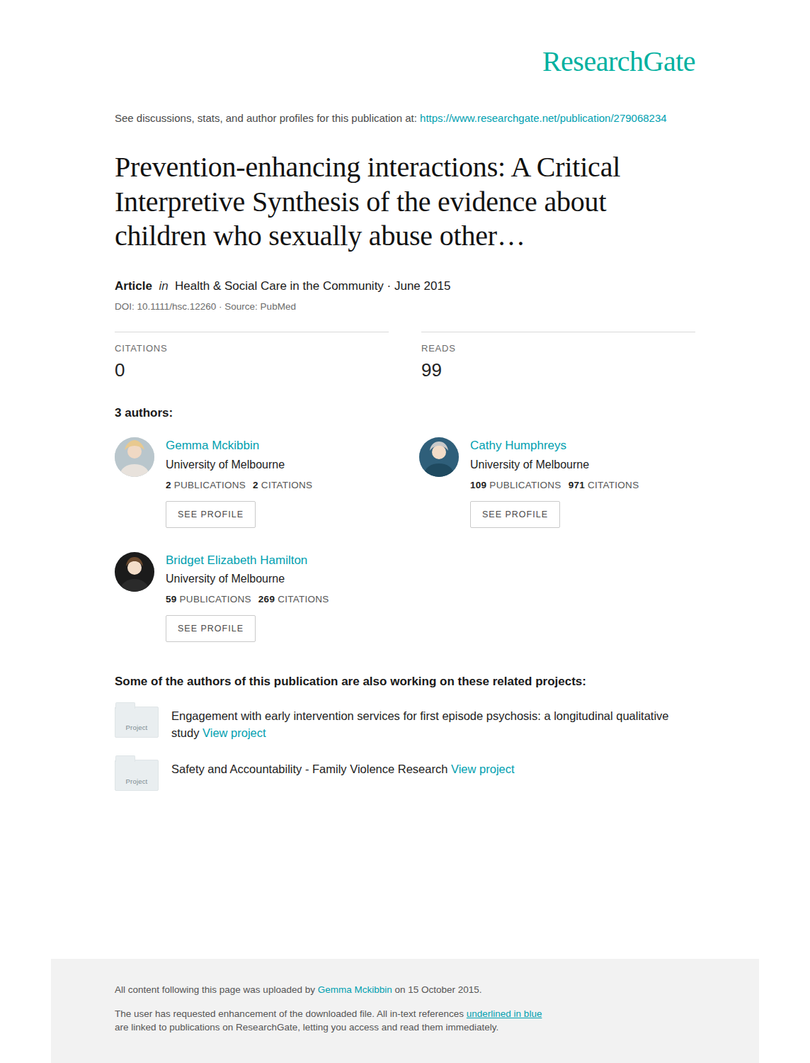ResearchGate
See discussions, stats, and author profiles for this publication at: https://www.researchgate.net/publication/279068234
Prevention-enhancing interactions: A Critical Interpretive Synthesis of the evidence about children who sexually abuse other…
Article in Health & Social Care in the Community · June 2015
DOI: 10.1111/hsc.12260 · Source: PubMed
Citations
0
Reads
99
3 authors:
Gemma Mckibbin
University of Melbourne
2 PUBLICATIONS 2 CITATIONS
See profile
Cathy Humphreys
University of Melbourne
109 PUBLICATIONS 971 CITATIONS
See profile
Bridget Elizabeth Hamilton
University of Melbourne
59 PUBLICATIONS 269 CITATIONS
See profile
Some of the authors of this publication are also working on these related projects:
Project
Engagement with early intervention services for first episode psychosis: a longitudinal qualitative study View project
Project
Safety and Accountability - Family Violence Research View project
All content following this page was uploaded by Gemma Mckibbin on 15 October 2015.
The user has requested enhancement of the downloaded file. All in-text references underlined in blue
are linked to publications on ResearchGate, letting you access and read them immediately.